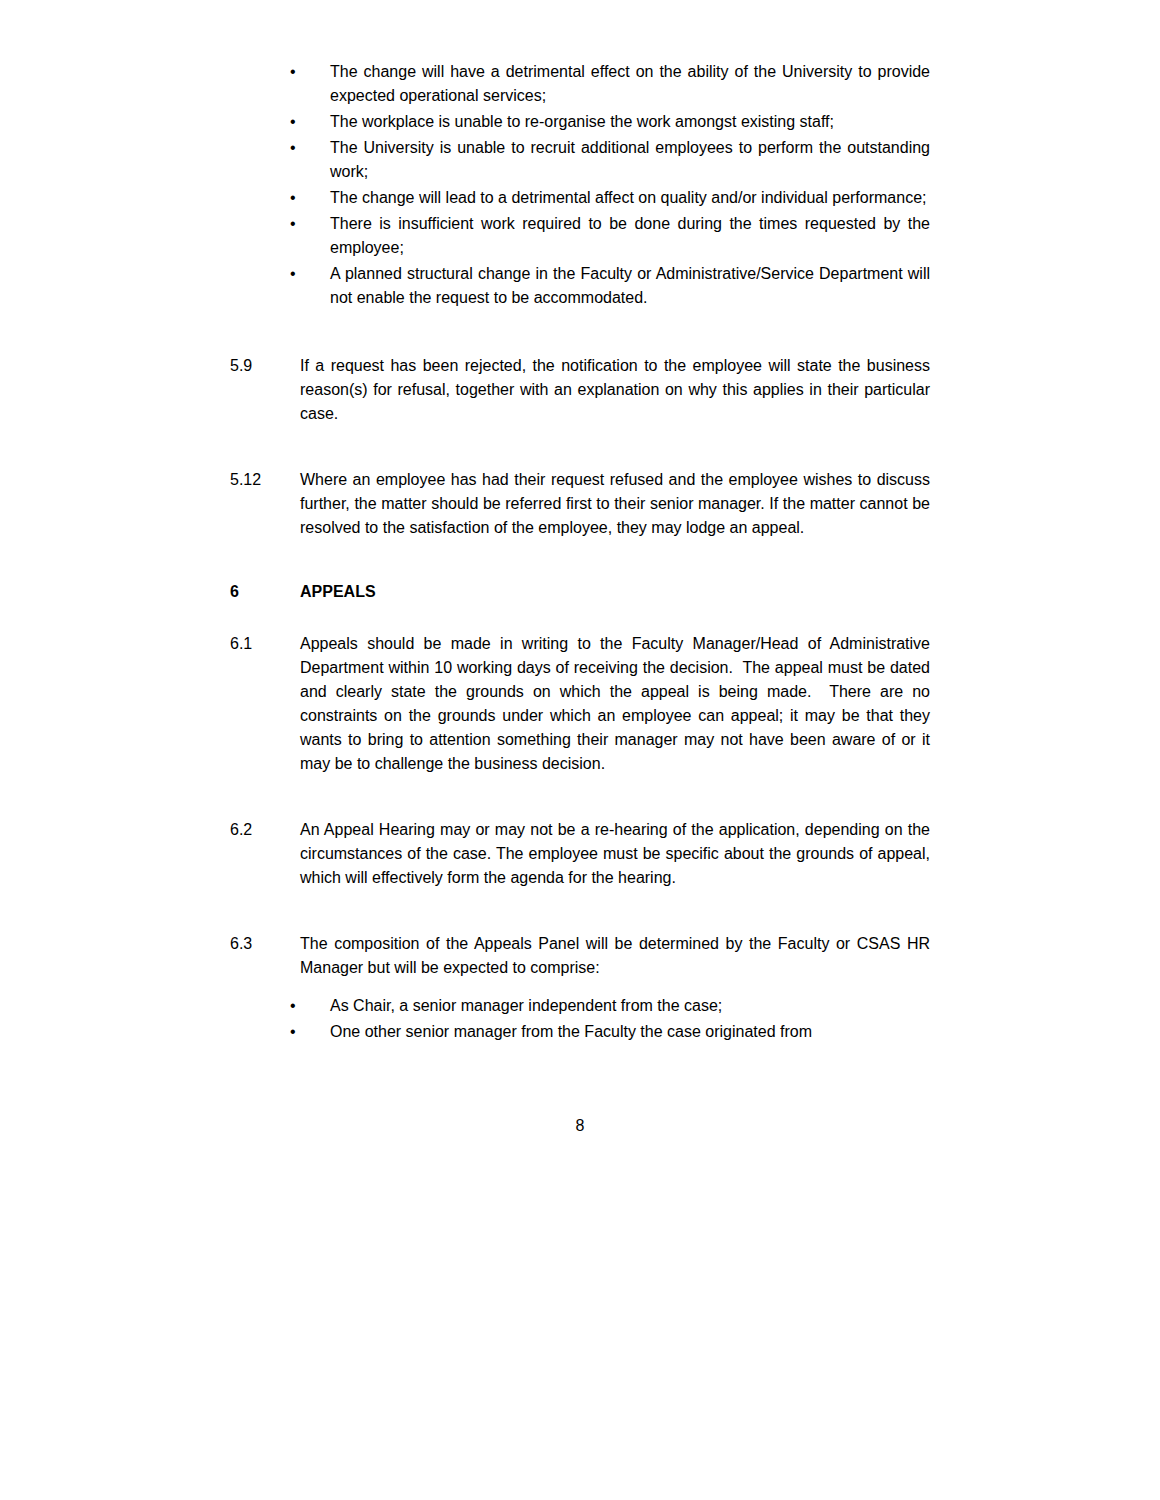The change will have a detrimental effect on the ability of the University to provide expected operational services;
The workplace is unable to re-organise the work amongst existing staff;
The University is unable to recruit additional employees to perform the outstanding work;
The change will lead to a detrimental affect on quality and/or individual performance;
There is insufficient work required to be done during the times requested by the employee;
A planned structural change in the Faculty or Administrative/Service Department will not enable the request to be accommodated.
5.9
If a request has been rejected, the notification to the employee will state the business reason(s) for refusal, together with an explanation on why this applies in their particular case.
5.12
Where an employee has had their request refused and the employee wishes to discuss further, the matter should be referred first to their senior manager. If the matter cannot be resolved to the satisfaction of the employee, they may lodge an appeal.
6 APPEALS
6.1
Appeals should be made in writing to the Faculty Manager/Head of Administrative Department within 10 working days of receiving the decision. The appeal must be dated and clearly state the grounds on which the appeal is being made. There are no constraints on the grounds under which an employee can appeal; it may be that they wants to bring to attention something their manager may not have been aware of or it may be to challenge the business decision.
6.2
An Appeal Hearing may or may not be a re-hearing of the application, depending on the circumstances of the case. The employee must be specific about the grounds of appeal, which will effectively form the agenda for the hearing.
6.3
The composition of the Appeals Panel will be determined by the Faculty or CSAS HR Manager but will be expected to comprise:
As Chair, a senior manager independent from the case;
One other senior manager from the Faculty the case originated from
8